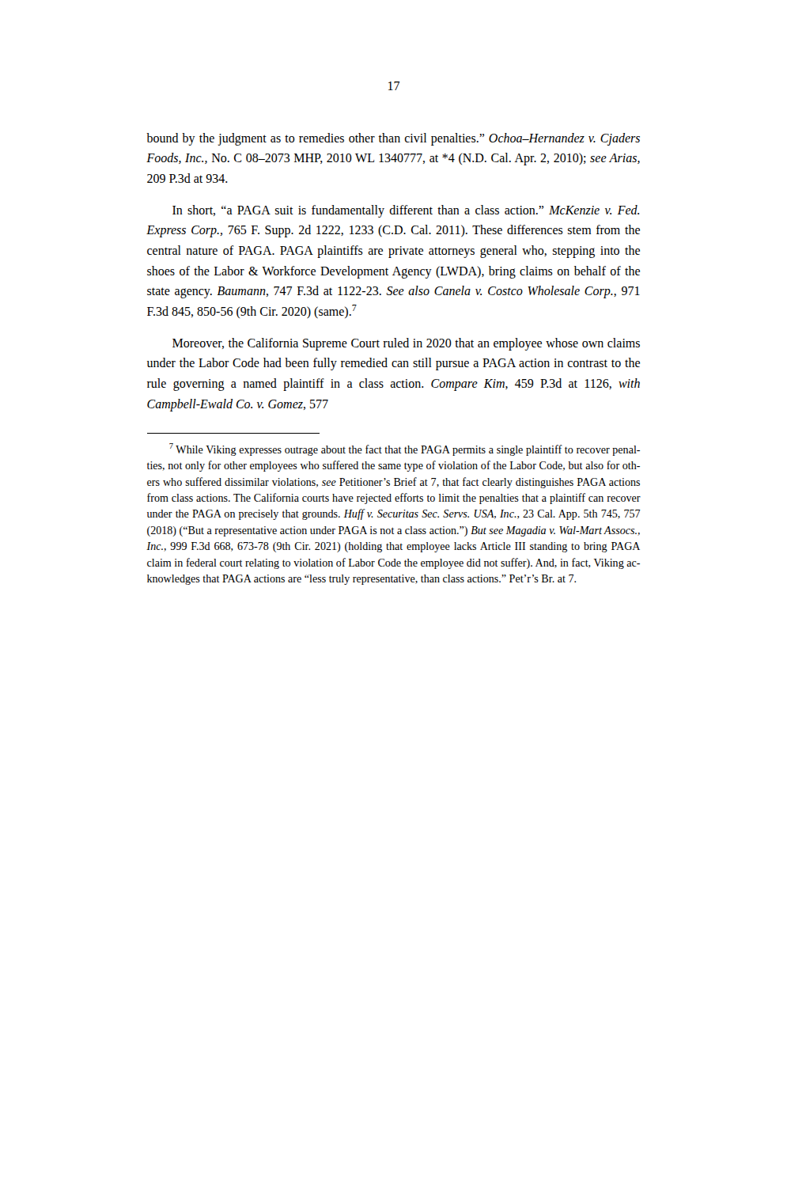17
bound by the judgment as to remedies other than civil penalties.” Ochoa–Hernandez v. Cjaders Foods, Inc., No. C 08–2073 MHP, 2010 WL 1340777, at *4 (N.D. Cal. Apr. 2, 2010); see Arias, 209 P.3d at 934.
In short, “a PAGA suit is fundamentally different than a class action.” McKenzie v. Fed. Express Corp., 765 F. Supp. 2d 1222, 1233 (C.D. Cal. 2011). These differences stem from the central nature of PAGA. PAGA plaintiffs are private attorneys general who, stepping into the shoes of the Labor & Workforce Development Agency (LWDA), bring claims on behalf of the state agency. Baumann, 747 F.3d at 1122-23. See also Canela v. Costco Wholesale Corp., 971 F.3d 845, 850-56 (9th Cir. 2020) (same).7
Moreover, the California Supreme Court ruled in 2020 that an employee whose own claims under the Labor Code had been fully remedied can still pursue a PAGA action in contrast to the rule governing a named plaintiff in a class action. Compare Kim, 459 P.3d at 1126, with Campbell-Ewald Co. v. Gomez, 577
7 While Viking expresses outrage about the fact that the PAGA permits a single plaintiff to recover penalties, not only for other employees who suffered the same type of violation of the Labor Code, but also for others who suffered dissimilar violations, see Petitioner’s Brief at 7, that fact clearly distinguishes PAGA actions from class actions. The California courts have rejected efforts to limit the penalties that a plaintiff can recover under the PAGA on precisely that grounds. Huff v. Securitas Sec. Servs. USA, Inc., 23 Cal. App. 5th 745, 757 (2018) (“But a representative action under PAGA is not a class action.”) But see Magadia v. Wal-Mart Assocs., Inc., 999 F.3d 668, 673-78 (9th Cir. 2021) (holding that employee lacks Article III standing to bring PAGA claim in federal court relating to violation of Labor Code the employee did not suffer). And, in fact, Viking acknowledges that PAGA actions are “less truly representative, than class actions.” Pet’r’s Br. at 7.